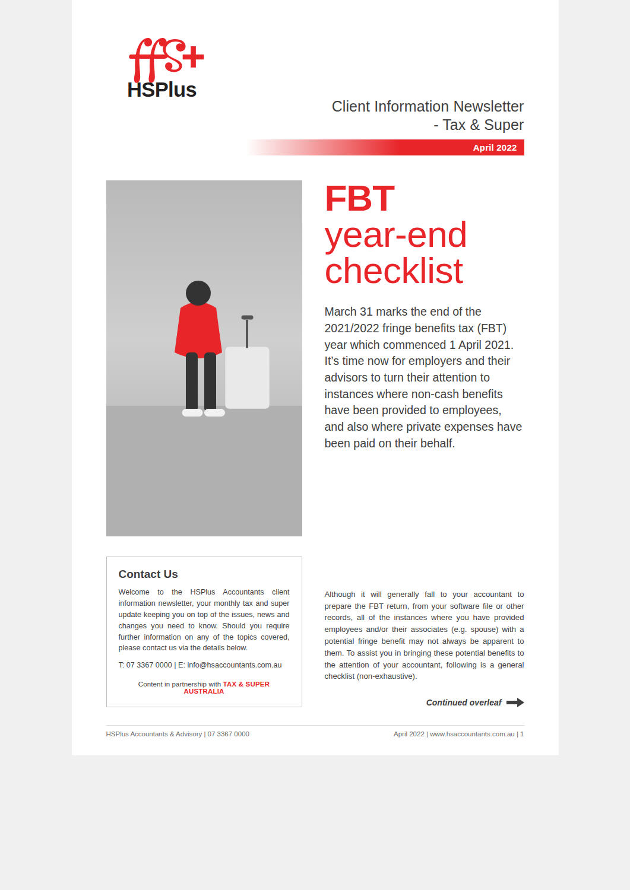HSPlus HSPlus
Client Information Newsletter
- Tax & Super
April 2022
Contact Us
Welcome to the HSPlus Accountants client information newsletter, your monthly tax and super update keeping you on top of the issues, news and changes you need to know. Should you require further information on any of the topics covered, please contact us via the details below.
T: 07 3367 0000 | E: info@hsaccountants.com.au
Content in partnership with TAX & SUPER AUSTRALIA
FBT year-end checklist
March 31 marks the end of the 2021/2022 fringe benefits tax (FBT) year which commenced 1 April 2021. It’s time now for employers and their advisors to turn their attention to instances where non-cash benefits have been provided to employees, and also where private expenses have been paid on their behalf.
Although it will generally fall to your accountant to prepare the FBT return, from your software file or other records, all of the instances where you have provided employees and/or their associates (e.g. spouse) with a potential fringe benefit may not always be apparent to them. To assist you in bringing these potential benefits to the attention of your accountant, following is a general checklist (non-exhaustive).
Continued overleaf
HSPlus Accountants & Advisory | 07 3367 0000
April 2022 | www.hsaccountants.com.au | 1